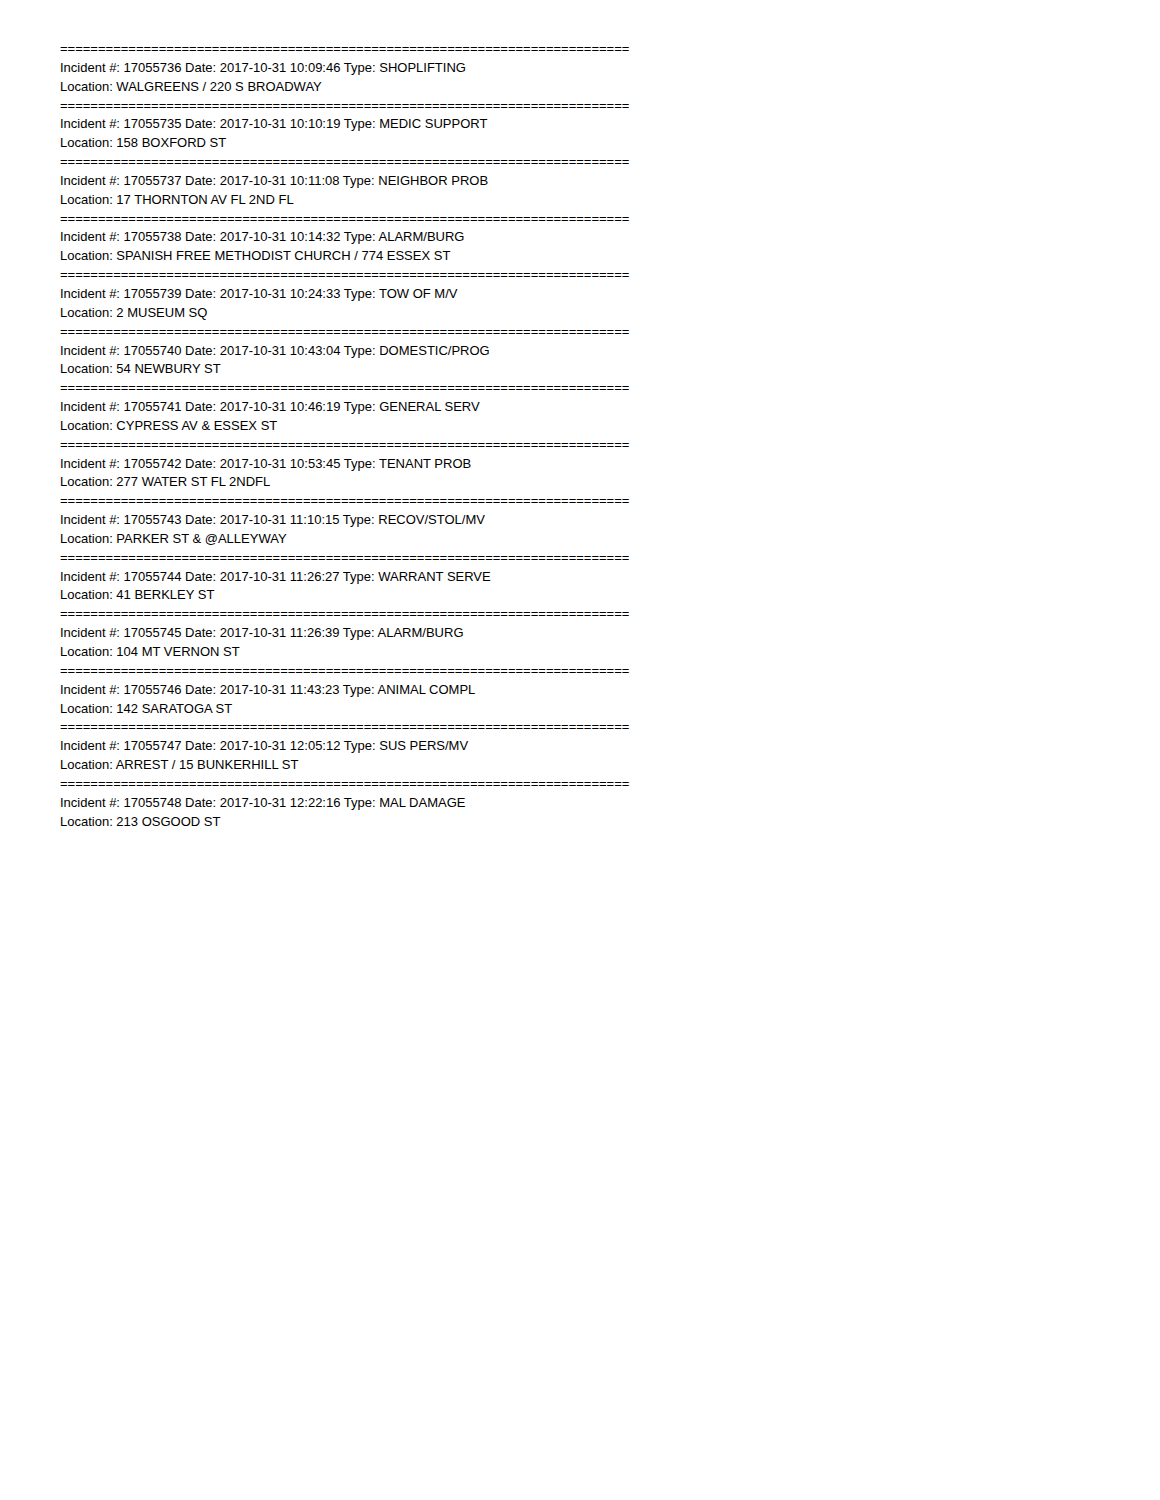===========================================================================
Incident #: 17055736 Date: 2017-10-31 10:09:46 Type: SHOPLIFTING
Location: WALGREENS / 220 S BROADWAY
===========================================================================
Incident #: 17055735 Date: 2017-10-31 10:10:19 Type: MEDIC SUPPORT
Location: 158 BOXFORD ST
===========================================================================
Incident #: 17055737 Date: 2017-10-31 10:11:08 Type: NEIGHBOR PROB
Location: 17 THORNTON AV FL 2ND FL
===========================================================================
Incident #: 17055738 Date: 2017-10-31 10:14:32 Type: ALARM/BURG
Location: SPANISH FREE METHODIST CHURCH / 774 ESSEX ST
===========================================================================
Incident #: 17055739 Date: 2017-10-31 10:24:33 Type: TOW OF M/V
Location: 2 MUSEUM SQ
===========================================================================
Incident #: 17055740 Date: 2017-10-31 10:43:04 Type: DOMESTIC/PROG
Location: 54 NEWBURY ST
===========================================================================
Incident #: 17055741 Date: 2017-10-31 10:46:19 Type: GENERAL SERV
Location: CYPRESS AV & ESSEX ST
===========================================================================
Incident #: 17055742 Date: 2017-10-31 10:53:45 Type: TENANT PROB
Location: 277 WATER ST FL 2NDFL
===========================================================================
Incident #: 17055743 Date: 2017-10-31 11:10:15 Type: RECOV/STOL/MV
Location: PARKER ST & @ALLEYWAY
===========================================================================
Incident #: 17055744 Date: 2017-10-31 11:26:27 Type: WARRANT SERVE
Location: 41 BERKLEY ST
===========================================================================
Incident #: 17055745 Date: 2017-10-31 11:26:39 Type: ALARM/BURG
Location: 104 MT VERNON ST
===========================================================================
Incident #: 17055746 Date: 2017-10-31 11:43:23 Type: ANIMAL COMPL
Location: 142 SARATOGA ST
===========================================================================
Incident #: 17055747 Date: 2017-10-31 12:05:12 Type: SUS PERS/MV
Location: ARREST / 15 BUNKERHILL ST
===========================================================================
Incident #: 17055748 Date: 2017-10-31 12:22:16 Type: MAL DAMAGE
Location: 213 OSGOOD ST